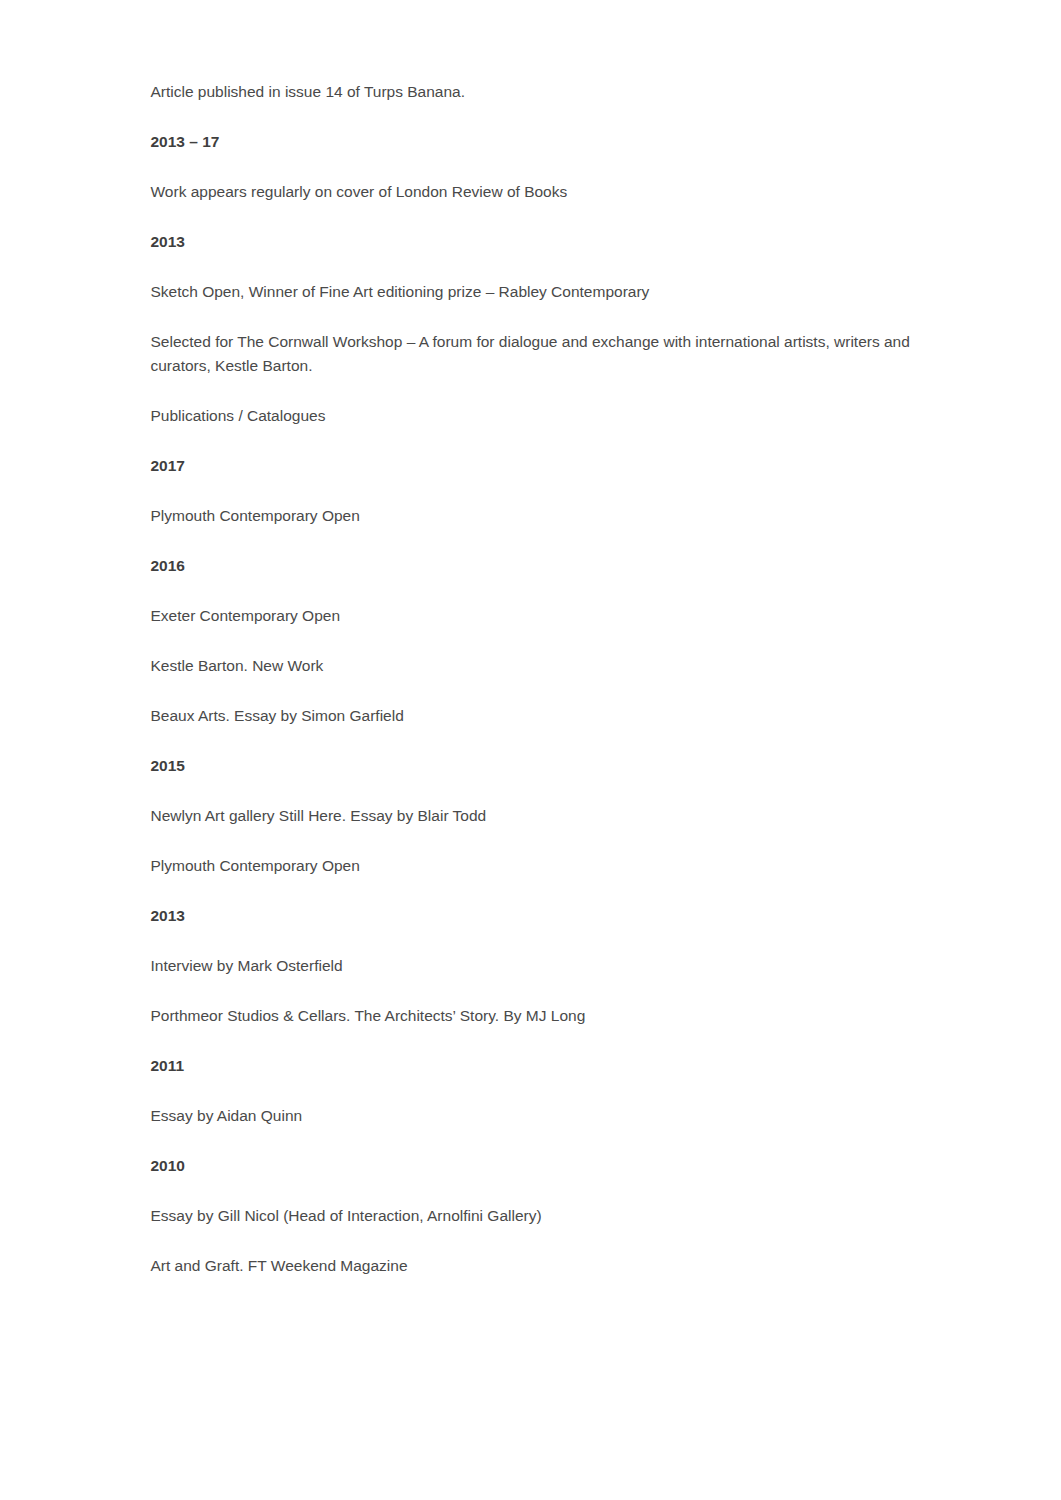Article published in issue 14 of Turps Banana.
2013 – 17
Work appears regularly on cover of London Review of Books
2013
Sketch Open, Winner of Fine Art editioning prize – Rabley Contemporary
Selected for The Cornwall Workshop – A forum for dialogue and exchange with international artists, writers and curators, Kestle Barton.
Publications / Catalogues
2017
Plymouth Contemporary Open
2016
Exeter Contemporary Open
Kestle Barton. New Work
Beaux Arts. Essay by Simon Garfield
2015
Newlyn Art gallery Still Here. Essay by Blair Todd
Plymouth Contemporary Open
2013
Interview by Mark Osterfield
Porthmeor Studios & Cellars. The Architects’ Story. By MJ Long
2011
Essay by Aidan Quinn
2010
Essay by Gill Nicol (Head of Interaction, Arnolfini Gallery)
Art and Graft. FT Weekend Magazine